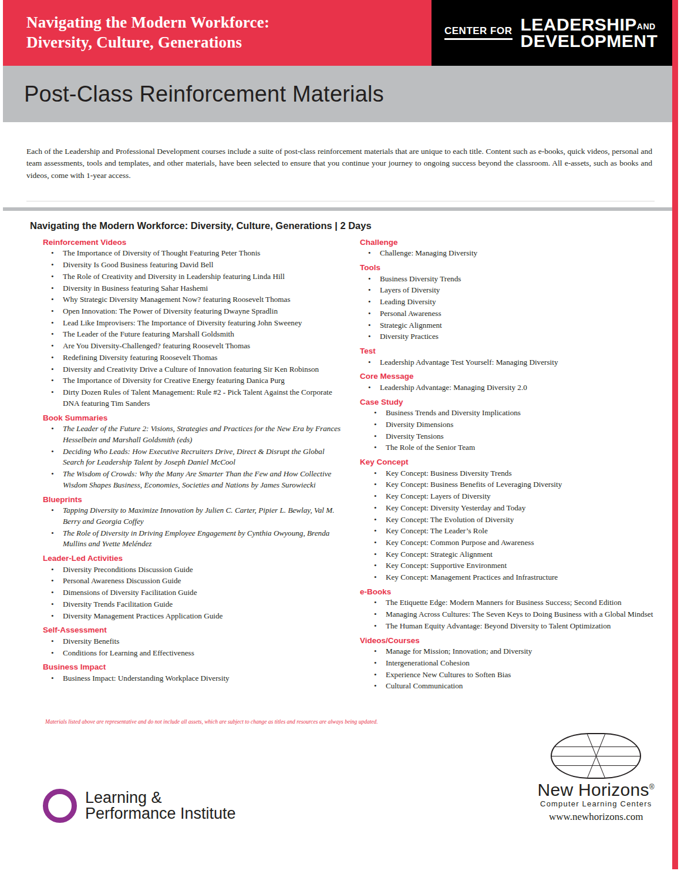Navigating the Modern Workforce:
Diversity, Culture, Generations
CENTER FOR
LEADERSHIPAND
DEVELOPMENT
Post-Class Reinforcement Materials
Each of the Leadership and Professional Development courses include a suite of post-class reinforcement materials that are unique to each title. Content such as e-books, quick videos, personal and team assessments, tools and templates, and other materials, have been selected to ensure that you continue your journey to ongoing success beyond the classroom. All e-assets, such as books and videos, come with 1-year access.
Navigating the Modern Workforce: Diversity, Culture, Generations | 2 Days
Reinforcement Videos
The Importance of Diversity of Thought Featuring Peter Thonis
Diversity Is Good Business featuring David Bell
The Role of Creativity and Diversity in Leadership featuring Linda Hill
Diversity in Business featuring Sahar Hashemi
Why Strategic Diversity Management Now? featuring Roosevelt Thomas
Open Innovation: The Power of Diversity featuring Dwayne Spradlin
Lead Like Improvisers: The Importance of Diversity featuring John Sweeney
The Leader of the Future featuring Marshall Goldsmith
Are You Diversity-Challenged? featuring Roosevelt Thomas
Redefining Diversity featuring Roosevelt Thomas
Diversity and Creativity Drive a Culture of Innovation featuring Sir Ken Robinson
The Importance of Diversity for Creative Energy featuring Danica Purg
Dirty Dozen Rules of Talent Management: Rule #2 - Pick Talent Against the Corporate DNA featuring Tim Sanders
Book Summaries
The Leader of the Future 2: Visions, Strategies and Practices for the New Era by Frances Hesselbein and Marshall Goldsmith (eds)
Deciding Who Leads: How Executive Recruiters Drive, Direct & Disrupt the Global Search for Leadership Talent by Joseph Daniel McCool
The Wisdom of Crowds: Why the Many Are Smarter Than the Few and How Collective Wisdom Shapes Business, Economies, Societies and Nations by James Surowiecki
Blueprints
Tapping Diversity to Maximize Innovation by Julien C. Carter, Pipier L. Bewlay, Val M. Berry and Georgia Coffey
The Role of Diversity in Driving Employee Engagement by Cynthia Owyoung, Brenda Mullins and Yvette Meléndez
Leader-Led Activities
Diversity Preconditions Discussion Guide
Personal Awareness Discussion Guide
Dimensions of Diversity Facilitation Guide
Diversity Trends Facilitation Guide
Diversity Management Practices Application Guide
Self-Assessment
Diversity Benefits
Conditions for Learning and Effectiveness
Business Impact
Business Impact: Understanding Workplace Diversity
Challenge
Challenge: Managing Diversity
Tools
Business Diversity Trends
Layers of Diversity
Leading Diversity
Personal Awareness
Strategic Alignment
Diversity Practices
Test
Leadership Advantage Test Yourself: Managing Diversity
Core Message
Leadership Advantage: Managing Diversity 2.0
Case Study
Business Trends and Diversity Implications
Diversity Dimensions
Diversity Tensions
The Role of the Senior Team
Key Concept
Key Concept: Business Diversity Trends
Key Concept: Business Benefits of Leveraging Diversity
Key Concept: Layers of Diversity
Key Concept: Diversity Yesterday and Today
Key Concept: The Evolution of Diversity
Key Concept: The Leader’s Role
Key Concept: Common Purpose and Awareness
Key Concept: Strategic Alignment
Key Concept: Supportive Environment
Key Concept: Management Practices and Infrastructure
e-Books
The Etiquette Edge: Modern Manners for Business Success; Second Edition
Managing Across Cultures: The Seven Keys to Doing Business with a Global Mindset
The Human Equity Advantage: Beyond Diversity to Talent Optimization
Videos/Courses
Manage for Mission; Innovation; and Diversity
Intergenerational Cohesion
Experience New Cultures to Soften Bias
Cultural Communication
Materials listed above are representative and do not include all assets, which are subject to change as titles and resources are always being updated.
Learning &
Performance Institute
New Horizons®
Computer Learning Centers
www.newhorizons.com